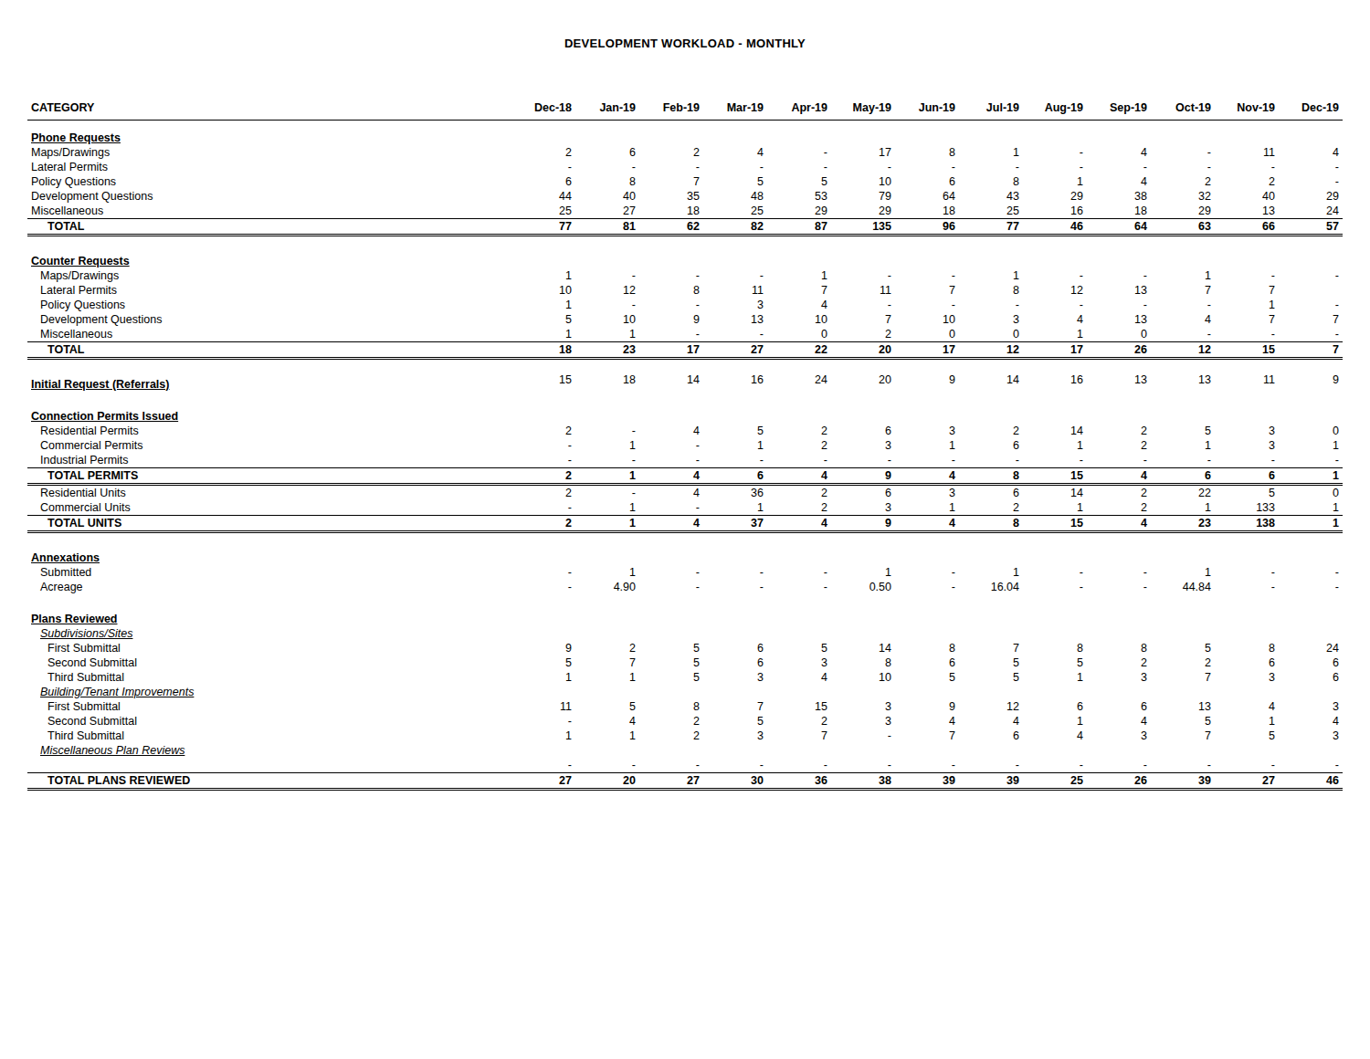DEVELOPMENT WORKLOAD - MONTHLY
| CATEGORY | Dec-18 | Jan-19 | Feb-19 | Mar-19 | Apr-19 | May-19 | Jun-19 | Jul-19 | Aug-19 | Sep-19 | Oct-19 | Nov-19 | Dec-19 |
| --- | --- | --- | --- | --- | --- | --- | --- | --- | --- | --- | --- | --- | --- |
| Phone Requests |
| Maps/Drawings | 2 | 6 | 2 | 4 | - | 17 | 8 | 1 | - | 4 | - | 11 | 4 |
| Lateral Permits | - | - | - | - | - | - | - | - | - | - | - | - | - |
| Policy Questions | 6 | 8 | 7 | 5 | 5 | 10 | 6 | 8 | 1 | 4 | 2 | 2 | - |
| Development Questions | 44 | 40 | 35 | 48 | 53 | 79 | 64 | 43 | 29 | 38 | 32 | 40 | 29 |
| Miscellaneous | 25 | 27 | 18 | 25 | 29 | 29 | 18 | 25 | 16 | 18 | 29 | 13 | 24 |
| TOTAL | 77 | 81 | 62 | 82 | 87 | 135 | 96 | 77 | 46 | 64 | 63 | 66 | 57 |
| Counter Requests |
| Maps/Drawings | 1 | - | - | - | 1 | - | - | 1 | - | - | 1 | - | - |
| Lateral Permits | 10 | 12 | 8 | 11 | 7 | 11 | 7 | 8 | 12 | 13 | 7 | 7 | |
| Policy Questions | 1 | - | - | 3 | 4 | - | - | - | - | - | - | 1 | - |
| Development Questions | 5 | 10 | 9 | 13 | 10 | 7 | 10 | 3 | 4 | 13 | 4 | 7 | 7 |
| Miscellaneous | 1 | 1 | - | - | 0 | 2 | 0 | 0 | 1 | 0 | - | - | - |
| TOTAL | 18 | 23 | 17 | 27 | 22 | 20 | 17 | 12 | 17 | 26 | 12 | 15 | 7 |
| Initial Request (Referrals) | 15 | 18 | 14 | 16 | 24 | 20 | 9 | 14 | 16 | 13 | 13 | 11 | 9 |
| Connection Permits Issued |
| Residential Permits | 2 | - | 4 | 5 | 2 | 6 | 3 | 2 | 14 | 2 | 5 | 3 | 0 |
| Commercial Permits | - | 1 | - | 1 | 2 | 3 | 1 | 6 | 1 | 2 | 1 | 3 | 1 |
| Industrial Permits | - | - | - | - | - | - | - | - | - | - | - | - | - |
| TOTAL PERMITS | 2 | 1 | 4 | 6 | 4 | 9 | 4 | 8 | 15 | 4 | 6 | 6 | 1 |
| Residential Units | 2 | - | 4 | 36 | 2 | 6 | 3 | 6 | 14 | 2 | 22 | 5 | 0 |
| Commercial Units | - | 1 | - | 1 | 2 | 3 | 1 | 2 | 1 | 2 | 1 | 133 | 1 |
| TOTAL UNITS | 2 | 1 | 4 | 37 | 4 | 9 | 4 | 8 | 15 | 4 | 23 | 138 | 1 |
| Annexations |
| Submitted | - | 1 | - | - | - | 1 | - | 1 | - | - | 1 | - | - |
| Acreage | - | 4.90 | - | - | - | 0.50 | - | 16.04 | - | - | 44.84 | - | - |
| Plans Reviewed |
| Subdivisions/Sites |
| First Submittal | 9 | 2 | 5 | 6 | 5 | 14 | 8 | 7 | 8 | 8 | 5 | 8 | 24 |
| Second Submittal | 5 | 7 | 5 | 6 | 3 | 8 | 6 | 5 | 5 | 2 | 2 | 6 | 6 |
| Third Submittal | 1 | 1 | 5 | 3 | 4 | 10 | 5 | 5 | 1 | 3 | 7 | 3 | 6 |
| Building/Tenant Improvements |
| First Submittal | 11 | 5 | 8 | 7 | 15 | 3 | 9 | 12 | 6 | 6 | 13 | 4 | 3 |
| Second Submittal | - | 4 | 2 | 5 | 2 | 3 | 4 | 4 | 1 | 4 | 5 | 1 | 4 |
| Third Submittal | 1 | 1 | 2 | 3 | 7 | - | 7 | 6 | 4 | 3 | 7 | 5 | 3 |
| Miscellaneous Plan Reviews |
| | - | - | - | - | - | - | - | - | - | - | - | - | - |
| TOTAL PLANS REVIEWED | 27 | 20 | 27 | 30 | 36 | 38 | 39 | 39 | 25 | 26 | 39 | 27 | 46 |